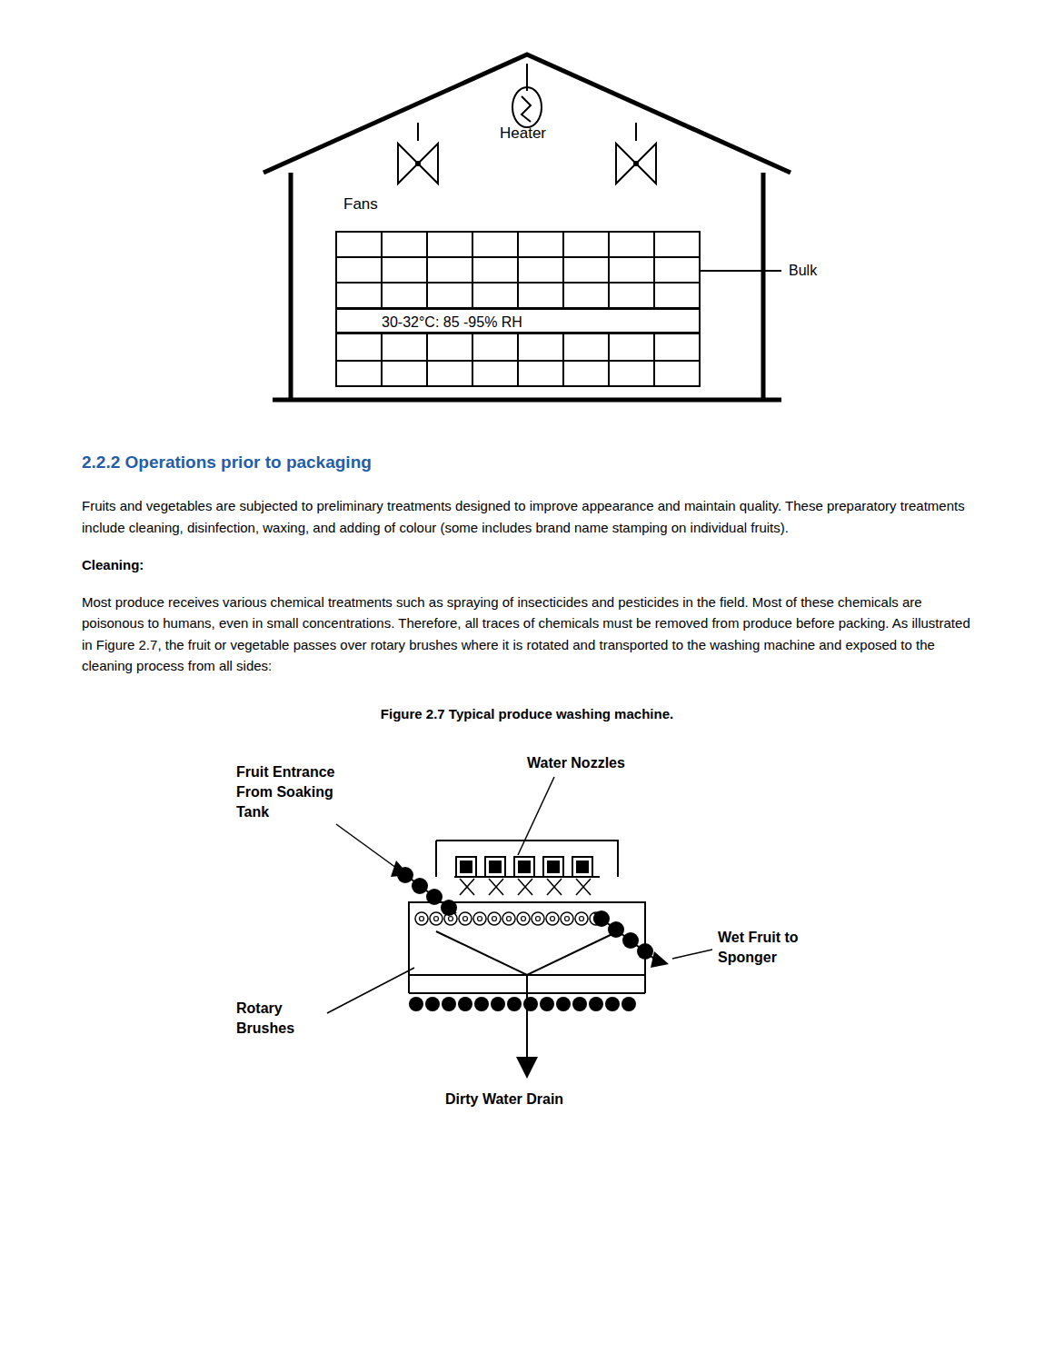Fans Heater 30-32°C: 85 -95% RH Bulk bin stacks
2.2.2 Operations prior to packaging
Fruits and vegetables are subjected to preliminary treatments designed to improve appearance and maintain quality. These preparatory treatments include cleaning, disinfection, waxing, and adding of colour (some includes brand name stamping on individual fruits).
Cleaning:
Most produce receives various chemical treatments such as spraying of insecticides and pesticides in the field. Most of these chemicals are poisonous to humans, even in small concentrations. Therefore, all traces of chemicals must be removed from produce before packing. As illustrated in Figure 2.7, the fruit or vegetable passes over rotary brushes where it is rotated and transported to the washing machine and exposed to the cleaning process from all sides:
Figure 2.7 Typical produce washing machine.
Water Nozzles Fruit Entrance From Soaking Tank Wet Fruit to Sponger Rotary Brushes Dirty Water Drain